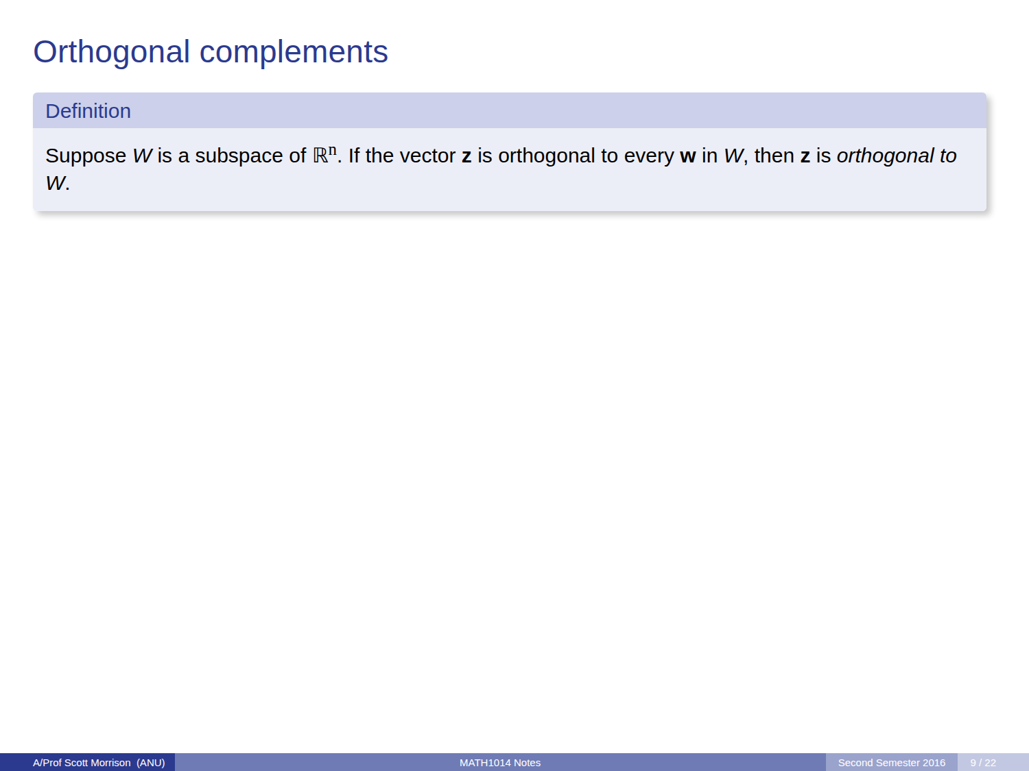Orthogonal complements
Definition
Suppose W is a subspace of ℝn. If the vector z is orthogonal to every w in W, then z is orthogonal to W.
A/Prof Scott Morrison (ANU)
MATH1014 Notes
Second Semester 2016
9 / 22